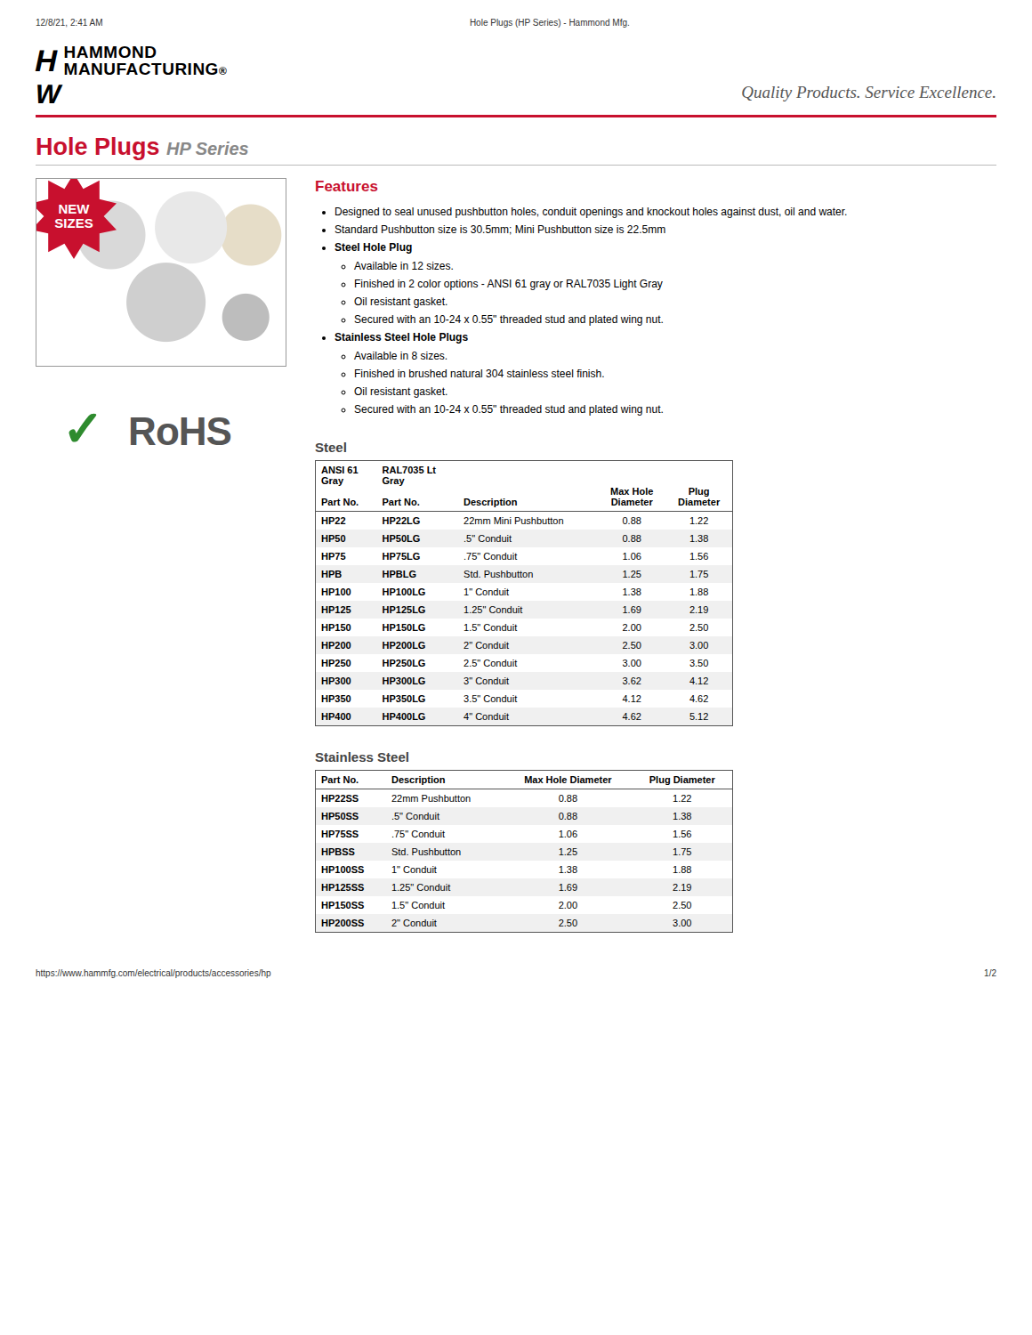12/8/21, 2:41 AM
Hole Plugs (HP Series) - Hammond Mfg.
H
HAMMOND MANUFACTURING®
W
Quality Products. Service Excellence.
Hole Plugs HP Series
NEW
SIZES
✓ RoHS
Features
Designed to seal unused pushbutton holes, conduit openings and knockout holes against dust, oil and water.
Standard Pushbutton size is 30.5mm; Mini Pushbutton size is 22.5mm
Steel Hole Plug
Available in 12 sizes.
Finished in 2 color options - ANSI 61 gray or RAL7035 Light Gray
Oil resistant gasket.
Secured with an 10-24 x 0.55" threaded stud and plated wing nut.
Stainless Steel Hole Plugs
Available in 8 sizes.
Finished in brushed natural 304 stainless steel finish.
Oil resistant gasket.
Secured with an 10-24 x 0.55" threaded stud and plated wing nut.
Steel
| ANSI 61 Gray Part No. | RAL7035 Lt Gray Part No. | Description | Max Hole Diameter | Plug Diameter |
| --- | --- | --- | --- | --- |
| HP22 | HP22LG | 22mm Mini Pushbutton | 0.88 | 1.22 |
| HP50 | HP50LG | .5" Conduit | 0.88 | 1.38 |
| HP75 | HP75LG | .75" Conduit | 1.06 | 1.56 |
| HPB | HPBLG | Std. Pushbutton | 1.25 | 1.75 |
| HP100 | HP100LG | 1" Conduit | 1.38 | 1.88 |
| HP125 | HP125LG | 1.25" Conduit | 1.69 | 2.19 |
| HP150 | HP150LG | 1.5" Conduit | 2.00 | 2.50 |
| HP200 | HP200LG | 2" Conduit | 2.50 | 3.00 |
| HP250 | HP250LG | 2.5" Conduit | 3.00 | 3.50 |
| HP300 | HP300LG | 3" Conduit | 3.62 | 4.12 |
| HP350 | HP350LG | 3.5" Conduit | 4.12 | 4.62 |
| HP400 | HP400LG | 4" Conduit | 4.62 | 5.12 |
Stainless Steel
| Part No. | Description | Max Hole Diameter | Plug Diameter |
| --- | --- | --- | --- |
| HP22SS | 22mm Pushbutton | 0.88 | 1.22 |
| HP50SS | .5" Conduit | 0.88 | 1.38 |
| HP75SS | .75" Conduit | 1.06 | 1.56 |
| HPBSS | Std. Pushbutton | 1.25 | 1.75 |
| HP100SS | 1" Conduit | 1.38 | 1.88 |
| HP125SS | 1.25" Conduit | 1.69 | 2.19 |
| HP150SS | 1.5" Conduit | 2.00 | 2.50 |
| HP200SS | 2" Conduit | 2.50 | 3.00 |
https://www.hammfg.com/electrical/products/accessories/hp
1/2